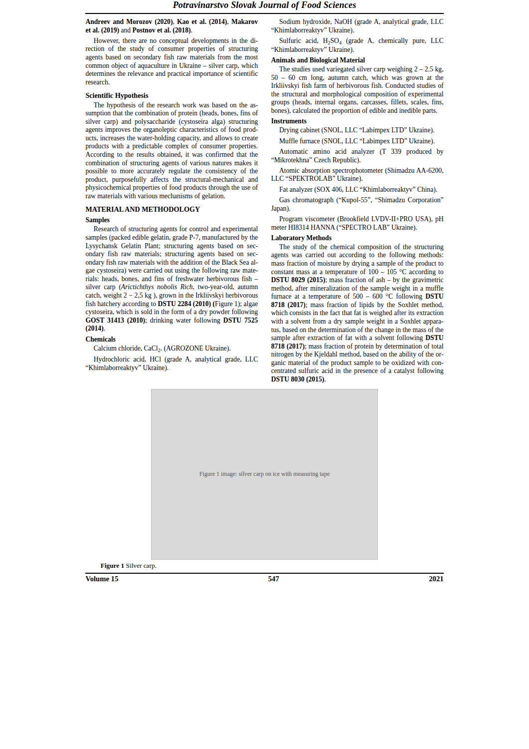Potravinarstvo Slovak Journal of Food Sciences
Andreev and Morozov (2020), Kao et al. (2014), Makarov et al. (2019) and Postnov et al. (2018).
However, there are no conceptual developments in the direction of the study of consumer properties of structuring agents based on secondary fish raw materials from the most common object of aquaculture in Ukraine – silver carp, which determines the relevance and practical importance of scientific research.
Scientific Hypothesis
The hypothesis of the research work was based on the assumption that the combination of protein (heads, bones, fins of silver carp) and polysaccharide (cystoseira alga) structuring agents improves the organoleptic characteristics of food products, increases the water-holding capacity, and allows to create products with a predictable complex of consumer properties. According to the results obtained, it was confirmed that the combination of structuring agents of various natures makes it possible to more accurately regulate the consistency of the product, purposefully affects the structural-mechanical and physicochemical properties of food products through the use of raw materials with various mechanisms of gelation.
MATERIAL AND METHODOLOGY
Samples
Research of structuring agents for control and experimental samples (packed edible gelatin, grade P-7, manufactured by the Lysychansk Gelatin Plant; structuring agents based on secondary fish raw materials; structuring agents based on secondary fish raw materials with the addition of the Black Sea algae cystoseira) were carried out using the following raw materials: heads, bones, and fins of freshwater herbivorous fish – silver carp (Arictichthys nobolis Rich, two-year-old, autumn catch, weight 2 − 2,5 kg ), grown in the Irkliivskyi herbivorous fish hatchery according to DSTU 2284 (2010) (Figure 1); algae cystoseira, which is sold in the form of a dry powder following GOST 31413 (2010); drinking water following DSTU 7525 (2014).
Chemicals
Calcium chloride, CaCl2. (AGROZONE Ukraine).
Hydrochloric acid, HCl (grade A, analytical grade, LLC “Khimlaborreaktyv” Ukraine).
Sodium hydroxide, NaOH (grade A, analytical grade, LLC “Khimlaborreaktyv” Ukraine).
Sulfuric acid, H2SO4 (grade A, chemically pure, LLC “Khimlaborreaktyv” Ukraine).
Animals and Biological Material
The studies used variegated silver carp weighing 2 – 2.5 kg, 50 – 60 cm long, autumn catch, which was grown at the Irkliivskyi fish farm of herbivorous fish. Conducted studies of the structural and morphological composition of experimental groups (heads, internal organs, carcasses, fillets, scales, fins, bones), calculated the proportion of edible and inedible parts.
Instruments
Drying cabinet (SNOL, LLC “Labimpex LTD” Ukraine).
Muffle furnace (SNOL, LLC “Labimpex LTD” Ukraine).
Automatic amino acid analyzer (T 339 produced by “Mikrotekhna” Czech Republic).
Atomic absorption spectrophotometer (Shimadzu AA-6200, LLC “SPEKTROLAB” Ukraine).
Fat analyzer (SOX 406, LLC “Khimlaborreaktyv” China).
Gas chromatograph (“Kupol-55”, “Shimadzu Corporation” Japan).
Program viscometer (Brookfield LVDV-II+PRO USA), pH meter HI8314 HANNA (“SPECTRO LAB” Ukraine).
Laboratory Methods
The study of the chemical composition of the structuring agents was carried out according to the following methods: mass fraction of moisture by drying a sample of the product to constant mass at a temperature of 100 – 105 °C according to DSTU 8029 (2015); mass fraction of ash – by the gravimetric method, after mineralization of the sample weight in a muffle furnace at a temperature of 500 – 600 °C following DSTU 8718 (2017); mass fraction of lipids by the Soxhlet method, which consists in the fact that fat is weighed after its extraction with a solvent from a dry sample weight in a Soxhlet apparatus, based on the determination of the change in the mass of the sample after extraction of fat with a solvent following DSTU 8718 (2017); mass fraction of protein by determination of total nitrogen by the Kjeldahl method, based on the ability of the organic material of the product sample to be oxidized with concentrated sulfuric acid in the presence of a catalyst following DSTU 8030 (2015).
Figure 1 image: silver carp on ice with measuring tape
Figure 1 Silver carp.
Volume 15 547 2021